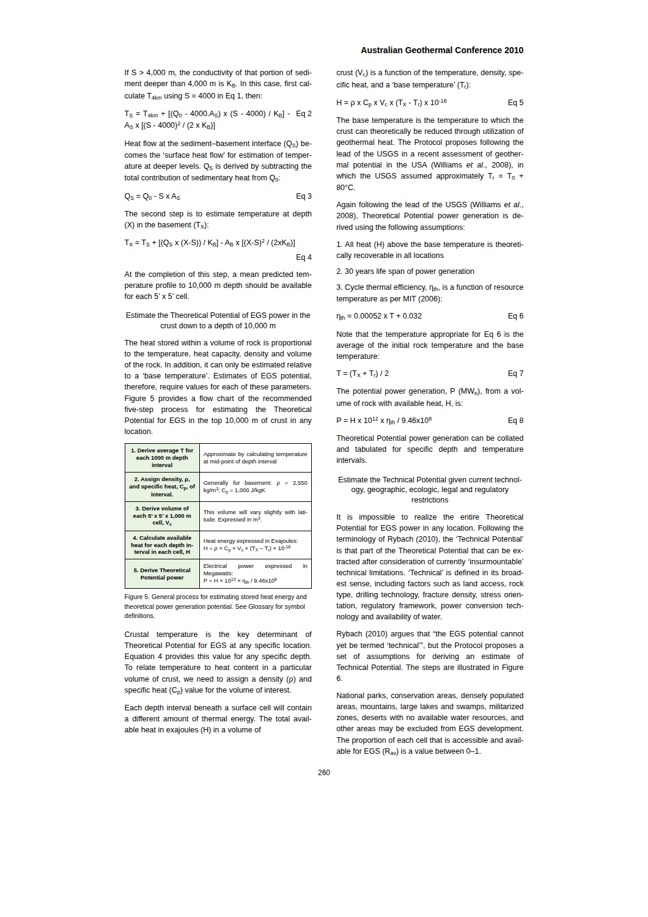Australian Geothermal Conference 2010
If S > 4,000 m, the conductivity of that portion of sediment deeper than 4,000 m is KB. In this case, first calculate T4km using S = 4000 in Eq 1, then:
TS = T4km + [(Q0 - 4000.AS) x (S - 4000) / KB] - AS x [(S - 4000)2 / (2 x KB)]
Eq 2
Heat flow at the sediment–basement interface (QS) becomes the ‘surface heat flow’ for estimation of temperature at deeper levels. QS is derived by subtracting the total contribution of sedimentary heat from Q0:
QS = Q0 - S x AS
Eq 3
The second step is to estimate temperature at depth (X) in the basement (TX):
TX = TS + [(QS x (X-S)) / KB] - AB x [(X-S)2 / (2xKB)]
Eq 4
At the completion of this step, a mean predicted temperature profile to 10,000 m depth should be available for each 5’ x 5’ cell.
Estimate the Theoretical Potential of EGS power in the crust down to a depth of 10,000 m
The heat stored within a volume of rock is proportional to the temperature, heat capacity, density and volume of the rock. In addition, it can only be estimated relative to a ‘base temperature’. Estimates of EGS potential, therefore, require values for each of these parameters. Figure 5 provides a flow chart of the recommended five-step process for estimating the Theoretical Potential for EGS in the top 10,000 m of crust in any location.
| 1. Derive average T for each 1000 m depth interval | Approximate by calculating temperature at mid-point of depth interval |
| 2. Assign density, ρ, and specific heat, C p , of interval. | Generally for basement: ρ = 2,550 kg/m 3 ; C p = 1,000 J/kgK |
| 3. Derive volume of each 5’ x 5’ x 1,000 m cell, V c | This volume will vary slightly with latitude. Expressed in m 3 . |
| 4. Calculate available heat for each depth interval in each cell, H | Heat energy expressed in Exajoules: H = ρ × C p × V c × (T X – T r ) × 10 -18 |
| 5. Derive Theoretical Potential power | Electrical power expressed in Megawatts: P = H × 10 13 × η th / 9.46x10 8 |
Figure 5. General process for estimating stored heat energy and theoretical power generation potential. See Glossary for symbol definitions.
Crustal temperature is the key determinant of Theoretical Potential for EGS at any specific location. Equation 4 provides this value for any specific depth. To relate temperature to heat content in a particular volume of crust, we need to assign a density (ρ) and specific heat (Cp) value for the volume of interest.
Each depth interval beneath a surface cell will contain a different amount of thermal energy. The total available heat in exajoules (H) in a volume of
crust (Vc) is a function of the temperature, density, specific heat, and a ‘base temperature’ (Tr):
H = ρ x Cp x Vc x (TX - Tr) x 10-18
Eq 5
The base temperature is the temperature to which the crust can theoretically be reduced through utilization of geothermal heat. The Protocol proposes following the lead of the USGS in a recent assessment of geothermal potential in the USA (Williams et al., 2008), in which the USGS assumed approximately Tr = T0 + 80°C.
Again following the lead of the USGS (Williams et al., 2008), Theoretical Potential power generation is derived using the following assumptions:
1. All heat (H) above the base temperature is theoretically recoverable in all locations
2. 30 years life span of power generation
3. Cycle thermal efficiency, ηth, is a function of resource temperature as per MIT (2006):
ηth = 0.00052 x T + 0.032
Eq 6
Note that the temperature appropriate for Eq 6 is the average of the initial rock temperature and the base temperature:
T = (TX + Tr) / 2
Eq 7
The potential power generation, P (MWe), from a volume of rock with available heat, H, is:
P = H x 1012 x ηth / 9.46x108
Eq 8
Theoretical Potential power generation can be collated and tabulated for specific depth and temperature intervals.
Estimate the Technical Potential given current technology, geographic, ecologic, legal and regulatory restrictions
It is impossible to realize the entire Theoretical Potential for EGS power in any location. Following the terminology of Rybach (2010), the ‘Technical Potential’ is that part of the Theoretical Potential that can be extracted after consideration of currently ‘insurmountable’ technical limitations. ‘Technical’ is defined in its broadest sense, including factors such as land access, rock type, drilling technology, fracture density, stress orientation, regulatory framework, power conversion technology and availability of water.
Rybach (2010) argues that “the EGS potential cannot yet be termed ‘technical’”, but the Protocol proposes a set of assumptions for deriving an estimate of Technical Potential. The steps are illustrated in Figure 6.
National parks, conservation areas, densely populated areas, mountains, large lakes and swamps, militarized zones, deserts with no available water resources, and other areas may be excluded from EGS development. The proportion of each cell that is accessible and available for EGS (Rav) is a value between 0–1.
260